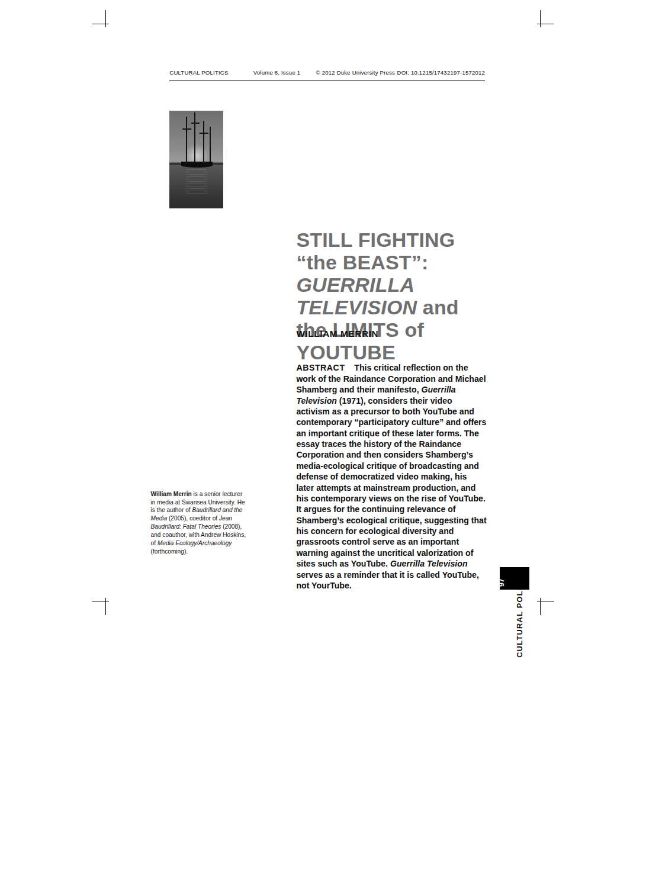| CULTURAL POLITICS | Volume 8, Issue 1 | © 2012 Duke University Press | DOI: 10.1215/17432197-1572012 |
STILL FIGHTING “the BEAST”: GUERRILLA TELEVISION and the LIMITS of YOUTUBE
WILLIAM MERRIN
ABSTRACT This critical reflection on the work of the Raindance Corporation and Michael Shamberg and their manifesto, Guerrilla Television (1971), considers their video activism as a precursor to both YouTube and contemporary “participatory culture” and offers an important critique of these later forms. The essay traces the history of the Raindance Corporation and then considers Shamberg’s media-ecological critique of broadcasting and defense of democratized video making, his later attempts at mainstream production, and his contemporary views on the rise of YouTube. It argues for the continuing relevance of Shamberg’s ecological critique, suggesting that his concern for ecological diversity and grassroots control serve as an important warning against the uncritical valorization of sites such as YouTube. Guerrilla Television serves as a reminder that it is called YouTube, not YourTube.
William Merrin is a senior lecturer in media at Swansea University. He is the author of Baudrillard and the Media (2005), coeditor of Jean Baudrillard: Fatal Theories (2008), and coauthor, with Andrew Hoskins, of Media Ecology/Archaeology (forthcoming).
CULTURAL POLITICS
97